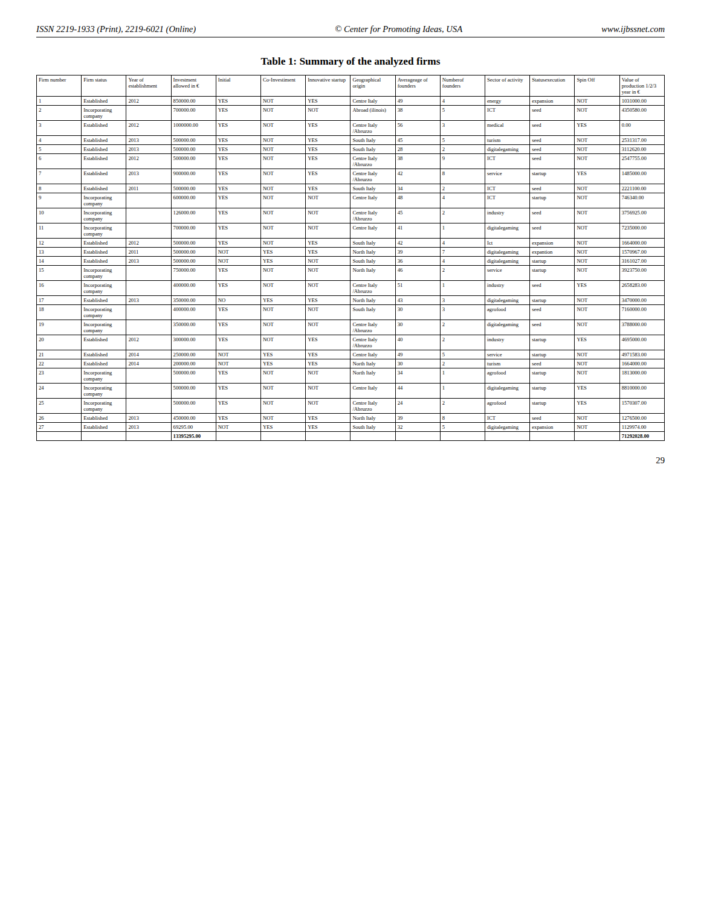ISSN 2219-1933 (Print), 2219-6021 (Online) © Center for Promoting Ideas, USA www.ijbssnet.com
Table 1: Summary of the analyzed firms
| Firm number | Firm status | Year of establishment | Investment allowed in € | Initial | Co-Investiment | Innovative startup | Geographical origin | Averageage of founders | Numberof founders | Sector of activity | Statusexecution | Spin Off | Value of production 1/2/3 year in € |
| --- | --- | --- | --- | --- | --- | --- | --- | --- | --- | --- | --- | --- | --- |
| 1 | Established | 2012 | 850000.00 | YES | NOT | YES | Centre Italy | 49 | 4 | energy | expansion | NOT | 1031000.00 |
| 2 | Incorporating company | | 700000.00 | YES | NOT | NOT | Abroad (ilinois) | 38 | 5 | ICT | seed | NOT | 4350580.00 |
| 3 | Established | 2012 | 1000000.00 | YES | NOT | YES | Centre Italy /Abruzzo | 56 | 3 | medical | seed | YES | 0.00 |
| 4 | Established | 2013 | 500000.00 | YES | NOT | YES | South Italy | 45 | 5 | turism | seed | NOT | 2531317.00 |
| 5 | Established | 2013 | 500000.00 | YES | NOT | YES | South Italy | 28 | 2 | digitalegaming | seed | NOT | 3112620.00 |
| 6 | Established | 2012 | 500000.00 | YES | NOT | YES | Centre Italy /Abruzzo | 38 | 9 | ICT | seed | NOT | 2547755.00 |
| 7 | Established | 2013 | 900000.00 | YES | NOT | YES | Centre Italy /Abruzzo | 42 | 8 | service | startup | YES | 1485000.00 |
| 8 | Established | 2011 | 500000.00 | YES | NOT | YES | South Italy | 34 | 2 | ICT | seed | NOT | 2221100.00 |
| 9 | Incorporating company | | 600000.00 | YES | NOT | NOT | Centre Italy | 48 | 4 | ICT | startup | NOT | 746340.00 |
| 10 | Incorporating company | | 126000.00 | YES | NOT | NOT | Centre Italy /Abruzzo | 45 | 2 | industry | seed | NOT | 3756925.00 |
| 11 | Incorporating company | | 700000.00 | YES | NOT | NOT | Centre Italy | 41 | 1 | digitalegaming | seed | NOT | 7235000.00 |
| 12 | Established | 2012 | 500000.00 | YES | NOT | YES | South Italy | 42 | 4 | Ict | expansion | NOT | 1664000.00 |
| 13 | Established | 2011 | 500000.00 | NOT | YES | YES | North Italy | 39 | 7 | digitalegaming | expantion | NOT | 1570967.00 |
| 14 | Established | 2013 | 500000.00 | NOT | YES | NOT | South Italy | 36 | 4 | digitalegaming | startup | NOT | 3161027.00 |
| 15 | Incorporating company | | 750000.00 | YES | NOT | NOT | North Italy | 46 | 2 | service | startup | NOT | 3923750.00 |
| 16 | Incorporating company | | 400000.00 | YES | NOT | NOT | Centre Italy /Abruzzo | 51 | 1 | industry | seed | YES | 2658283.00 |
| 17 | Established | 2013 | 350000.00 | NO | YES | YES | North Italy | 43 | 3 | digitalegaming | startup | NOT | 3470000.00 |
| 18 | Incorporating company | | 400000.00 | YES | NOT | NOT | South Italy | 30 | 3 | agrofood | seed | NOT | 7160000.00 |
| 19 | Incorporating company | | 350000.00 | YES | NOT | NOT | Centre Italy /Abruzzo | 30 | 2 | digitalegaming | seed | NOT | 3788000.00 |
| 20 | Established | 2012 | 300000.00 | YES | NOT | YES | Centre Italy /Abruzzo | 40 | 2 | industry | startup | YES | 4695000.00 |
| 21 | Established | 2014 | 250000.00 | NOT | YES | YES | Centre Italy | 49 | 5 | service | startup | NOT | 4971583.00 |
| 22 | Established | 2014 | 200000.00 | NOT | YES | YES | North Italy | 30 | 2 | turism | seed | NOT | 1664000.00 |
| 23 | Incorporating company | | 500000.00 | YES | NOT | NOT | North Italy | 34 | 1 | agrofood | startup | NOT | 1813000.00 |
| 24 | Incorporating company | | 500000.00 | YES | NOT | NOT | Centre Italy | 44 | 1 | digitalegaming | startup | YES | 8810000.00 |
| 25 | Incorporating company | | 500000.00 | YES | NOT | NOT | Centre Italy /Abruzzo | 24 | 2 | agrofood | startup | YES | 1570307.00 |
| 26 | Established | 2013 | 450000.00 | YES | NOT | YES | North Italy | 39 | 8 | ICT | seed | NOT | 1276500.00 |
| 27 | Established | 2013 | 69295.00 | NOT | YES | YES | South Italy | 32 | 5 | digitalegaming | expansion | NOT | 1129974.00 |
| | | | 13395295.00 | | | | | | | | | | 71292028.00 |
29